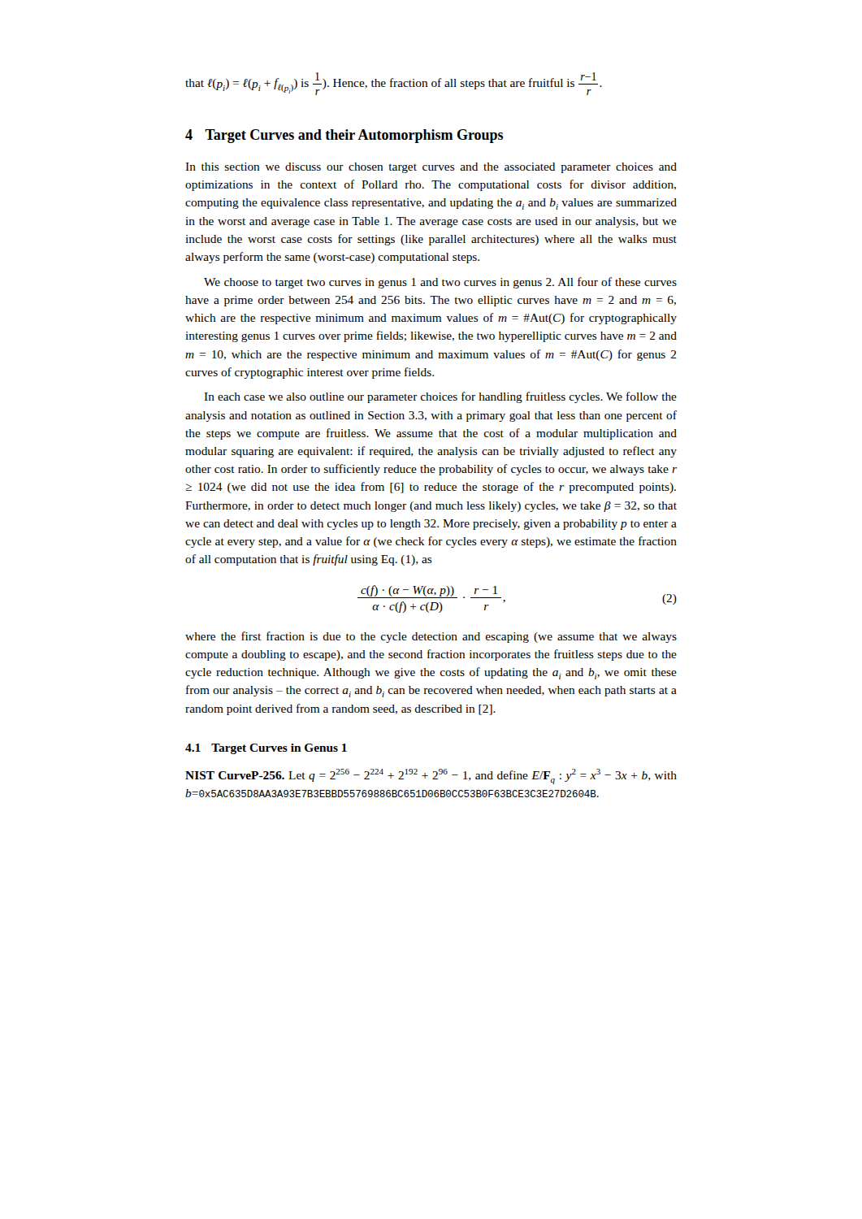that ℓ(pi) = ℓ(pi + fℓ(pi)) is 1 r). Hence, the fraction of all steps that are fruitful is r−1 r.
4 Target Curves and their Automorphism Groups
In this section we discuss our chosen target curves and the associated parameter choices and optimizations in the context of Pollard rho. The computational costs for divisor addition, computing the equivalence class representative, and updating the ai and bi values are summarized in the worst and average case in Table 1. The average case costs are used in our analysis, but we include the worst case costs for settings (like parallel architectures) where all the walks must always perform the same (worst-case) computational steps.
We choose to target two curves in genus 1 and two curves in genus 2. All four of these curves have a prime order between 254 and 256 bits. The two elliptic curves have m = 2 and m = 6, which are the respective minimum and maximum values of m = #Aut(C) for cryptographically interesting genus 1 curves over prime fields; likewise, the two hyperelliptic curves have m = 2 and m = 10, which are the respective minimum and maximum values of m = #Aut(C) for genus 2 curves of cryptographic interest over prime fields.
In each case we also outline our parameter choices for handling fruitless cycles. We follow the analysis and notation as outlined in Section 3.3, with a primary goal that less than one percent of the steps we compute are fruitless. We assume that the cost of a modular multiplication and modular squaring are equivalent: if required, the analysis can be trivially adjusted to reflect any other cost ratio. In order to sufficiently reduce the probability of cycles to occur, we always take r ≥ 1024 (we did not use the idea from [6] to reduce the storage of the r precomputed points). Furthermore, in order to detect much longer (and much less likely) cycles, we take β = 32, so that we can detect and deal with cycles up to length 32. More precisely, given a probability p to enter a cycle at every step, and a value for α (we check for cycles every α steps), we estimate the fraction of all computation that is fruitful using Eq. (1), as
c(f) · (α − W(α, p)) α · c(f) + c(D) · r − 1 r, (2)
where the first fraction is due to the cycle detection and escaping (we assume that we always compute a doubling to escape), and the second fraction incorporates the fruitless steps due to the cycle reduction technique. Although we give the costs of updating the ai and bi, we omit these from our analysis – the correct ai and bi can be recovered when needed, when each path starts at a random point derived from a random seed, as described in [2].
4.1 Target Curves in Genus 1
NIST CurveP-256. Let q = 2256 − 2224 + 2192 + 296 − 1, and define E/Fq : y2 = x3 − 3x + b, with b=0x5AC635D8AA3A93E7B3EBBD55769886BC651D06B0CC53B0F63BCE3C3E27D2604B.